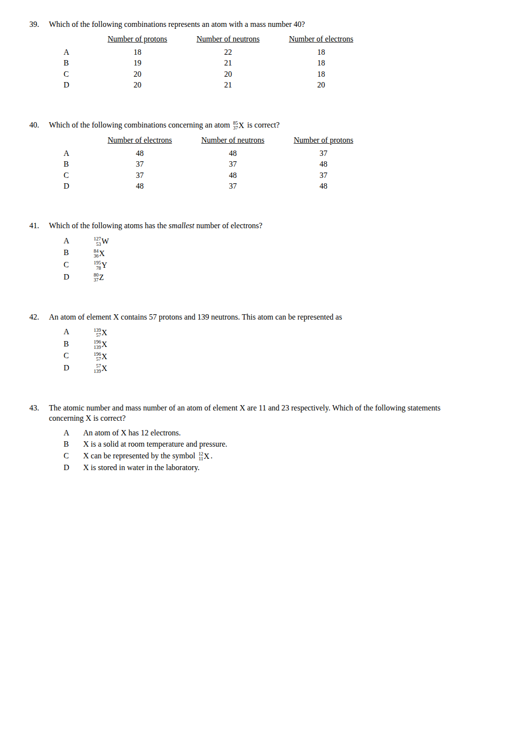Which of the following combinations represents an atom with a mass number 40?
| | Number of protons | Number of neutrons | Number of electrons |
| --- | --- | --- | --- |
| A | 18 | 22 | 18 |
| B | 19 | 21 | 18 |
| C | 20 | 20 | 18 |
| D | 20 | 21 | 20 |
Which of the following combinations concerning an atom 8537 X is correct?
| | Number of electrons | Number of neutrons | Number of protons |
| --- | --- | --- | --- |
| A | 48 | 48 | 37 |
| B | 37 | 37 | 48 |
| C | 37 | 48 | 37 |
| D | 48 | 37 | 48 |
Which of the following atoms has the smallest number of electrons?
12753 W
8436 X
19578 Y
8037 Z
An atom of element X contains 57 protons and 139 neutrons. This atom can be represented as
13957 X
196139 X
19657 X
57139 X
The atomic number and mass number of an atom of element X are 11 and 23 respectively. Which of the following statements concerning X is correct?
An atom of X has 12 electrons.
X is a solid at room temperature and pressure.
X can be represented by the symbol 1211 X.
X is stored in water in the laboratory.